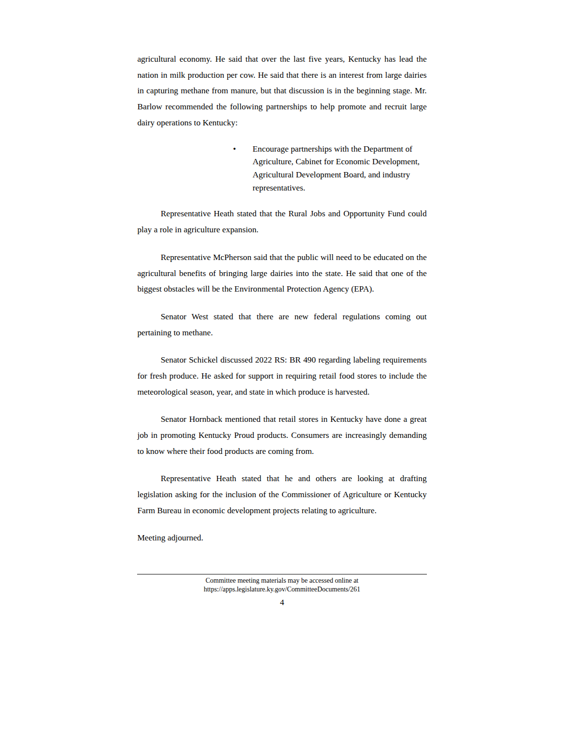agricultural economy. He said that over the last five years, Kentucky has lead the nation in milk production per cow. He said that there is an interest from large dairies in capturing methane from manure, but that discussion is in the beginning stage. Mr. Barlow recommended the following partnerships to help promote and recruit large dairy operations to Kentucky:
Encourage partnerships with the Department of Agriculture, Cabinet for Economic Development, Agricultural Development Board, and industry representatives.
Representative Heath stated that the Rural Jobs and Opportunity Fund could play a role in agriculture expansion.
Representative McPherson said that the public will need to be educated on the agricultural benefits of bringing large dairies into the state. He said that one of the biggest obstacles will be the Environmental Protection Agency (EPA).
Senator West stated that there are new federal regulations coming out pertaining to methane.
Senator Schickel discussed 2022 RS: BR 490 regarding labeling requirements for fresh produce. He asked for support in requiring retail food stores to include the meteorological season, year, and state in which produce is harvested.
Senator Hornback mentioned that retail stores in Kentucky have done a great job in promoting Kentucky Proud products. Consumers are increasingly demanding to know where their food products are coming from.
Representative Heath stated that he and others are looking at drafting legislation asking for the inclusion of the Commissioner of Agriculture or Kentucky Farm Bureau in economic development projects relating to agriculture.
Meeting adjourned.
Committee meeting materials may be accessed online at https://apps.legislature.ky.gov/CommitteeDocuments/261
4